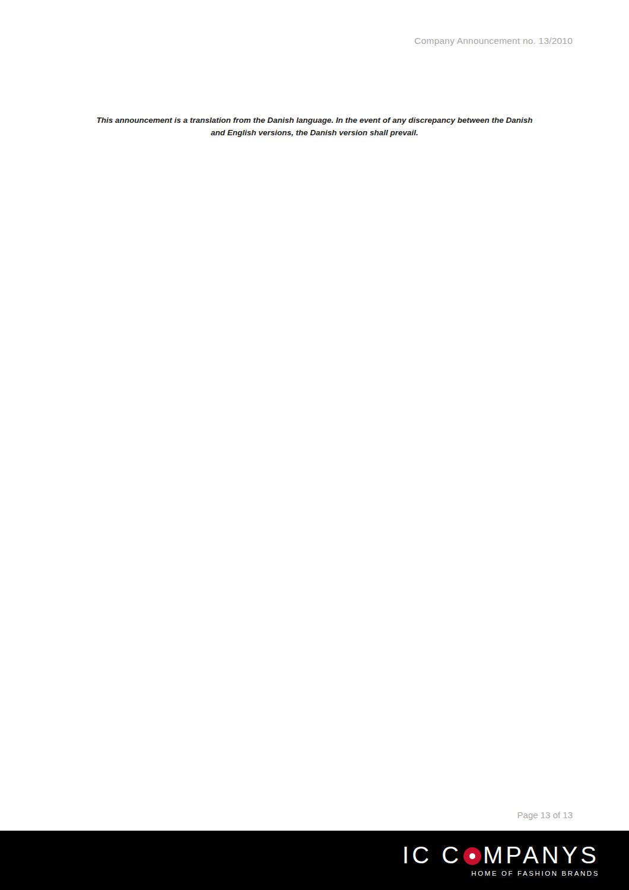Company Announcement no. 13/2010
This announcement is a translation from the Danish language. In the event of any discrepancy between the Danish and English versions, the Danish version shall prevail.
Page 13 of 13
IC C MPANYS
HOME OF FASHION BRANDS